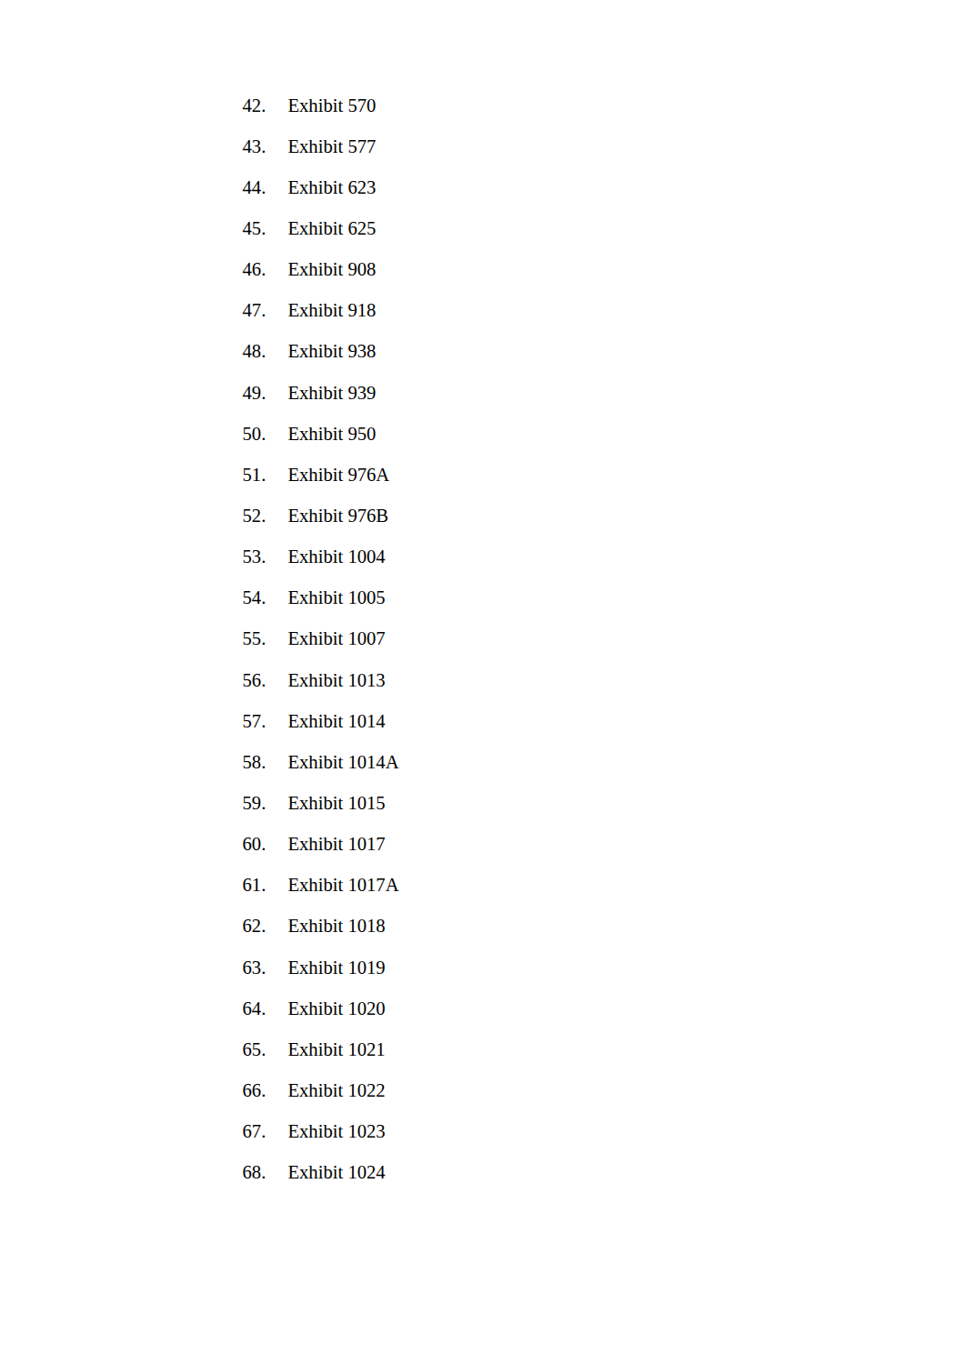42. Exhibit 570
43. Exhibit 577
44. Exhibit 623
45. Exhibit 625
46. Exhibit 908
47. Exhibit 918
48. Exhibit 938
49. Exhibit 939
50. Exhibit 950
51. Exhibit 976A
52. Exhibit 976B
53. Exhibit 1004
54. Exhibit 1005
55. Exhibit 1007
56. Exhibit 1013
57. Exhibit 1014
58. Exhibit 1014A
59. Exhibit 1015
60. Exhibit 1017
61. Exhibit 1017A
62. Exhibit 1018
63. Exhibit 1019
64. Exhibit 1020
65. Exhibit 1021
66. Exhibit 1022
67. Exhibit 1023
68. Exhibit 1024